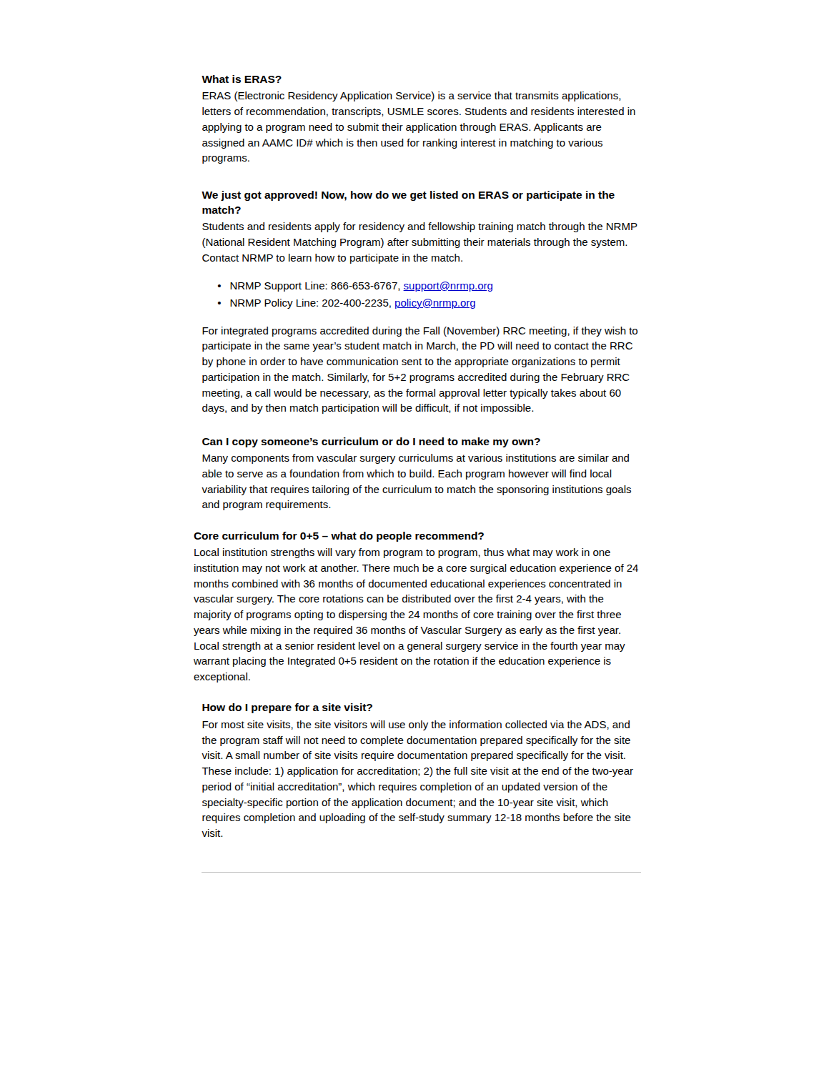What is ERAS?
ERAS (Electronic Residency Application Service) is a service that transmits applications, letters of recommendation, transcripts, USMLE scores. Students and residents interested in applying to a program need to submit their application through ERAS. Applicants are assigned an AAMC ID# which is then used for ranking interest in matching to various programs.
We just got approved! Now, how do we get listed on ERAS or participate in the match?
Students and residents apply for residency and fellowship training match through the NRMP (National Resident Matching Program) after submitting their materials through the system. Contact NRMP to learn how to participate in the match.
NRMP Support Line: 866-653-6767, support@nrmp.org
NRMP Policy Line: 202-400-2235, policy@nrmp.org
For integrated programs accredited during the Fall (November) RRC meeting, if they wish to participate in the same year’s student match in March, the PD will need to contact the RRC by phone in order to have communication sent to the appropriate organizations to permit participation in the match. Similarly, for 5+2 programs accredited during the February RRC meeting, a call would be necessary, as the formal approval letter typically takes about 60 days, and by then match participation will be difficult, if not impossible.
Can I copy someone’s curriculum or do I need to make my own?
Many components from vascular surgery curriculums at various institutions are similar and able to serve as a foundation from which to build. Each program however will find local variability that requires tailoring of the curriculum to match the sponsoring institutions goals and program requirements.
Core curriculum for 0+5 – what do people recommend?
Local institution strengths will vary from program to program, thus what may work in one institution may not work at another. There much be a core surgical education experience of 24 months combined with 36 months of documented educational experiences concentrated in vascular surgery. The core rotations can be distributed over the first 2-4 years, with the majority of programs opting to dispersing the 24 months of core training over the first three years while mixing in the required 36 months of Vascular Surgery as early as the first year. Local strength at a senior resident level on a general surgery service in the fourth year may warrant placing the Integrated 0+5 resident on the rotation if the education experience is exceptional.
How do I prepare for a site visit?
For most site visits, the site visitors will use only the information collected via the ADS, and the program staff will not need to complete documentation prepared specifically for the site visit. A small number of site visits require documentation prepared specifically for the visit. These include: 1) application for accreditation; 2) the full site visit at the end of the two-year period of “initial accreditation”, which requires completion of an updated version of the specialty-specific portion of the application document; and the 10-year site visit, which requires completion and uploading of the self-study summary 12-18 months before the site visit.